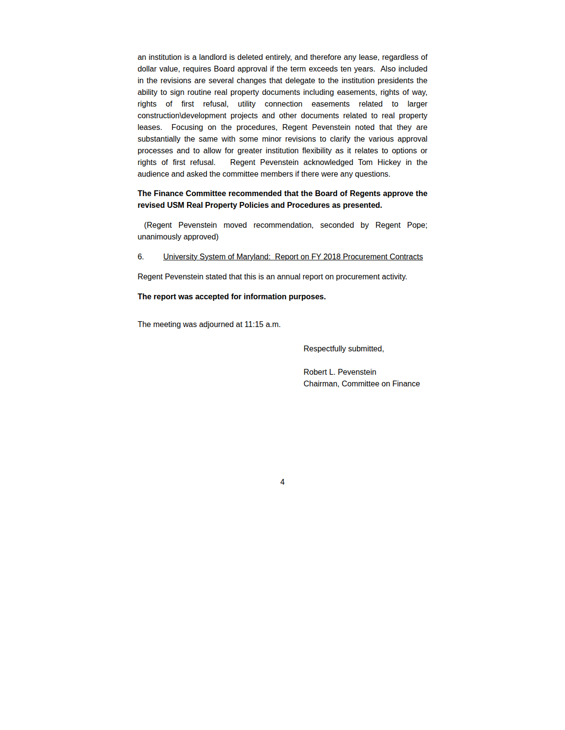an institution is a landlord is deleted entirely, and therefore any lease, regardless of dollar value, requires Board approval if the term exceeds ten years. Also included in the revisions are several changes that delegate to the institution presidents the ability to sign routine real property documents including easements, rights of way, rights of first refusal, utility connection easements related to larger construction\development projects and other documents related to real property leases. Focusing on the procedures, Regent Pevenstein noted that they are substantially the same with some minor revisions to clarify the various approval processes and to allow for greater institution flexibility as it relates to options or rights of first refusal. Regent Pevenstein acknowledged Tom Hickey in the audience and asked the committee members if there were any questions.
The Finance Committee recommended that the Board of Regents approve the revised USM Real Property Policies and Procedures as presented.
(Regent Pevenstein moved recommendation, seconded by Regent Pope; unanimously approved)
6. University System of Maryland: Report on FY 2018 Procurement Contracts
Regent Pevenstein stated that this is an annual report on procurement activity.
The report was accepted for information purposes.
The meeting was adjourned at 11:15 a.m.
Respectfully submitted,
Robert L. Pevenstein
Chairman, Committee on Finance
4